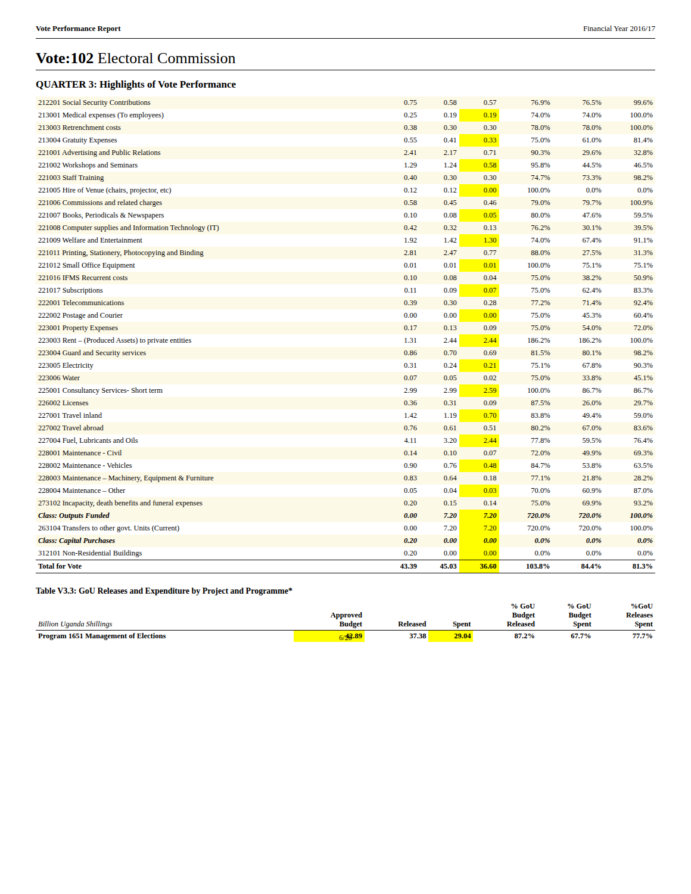Vote Performance Report
Financial Year 2016/17
Vote: 102 Electoral Commission
QUARTER 3: Highlights of Vote Performance
| 212201 Social Security Contributions | 0.75 | 0.58 | 0.57 | 76.9% | 76.5% | 99.6% |
| 213001 Medical expenses (To employees) | 0.25 | 0.19 | 0.19 | 74.0% | 74.0% | 100.0% |
| 213003 Retrenchment costs | 0.38 | 0.30 | 0.30 | 78.0% | 78.0% | 100.0% |
| 213004 Gratuity Expenses | 0.55 | 0.41 | 0.33 | 75.0% | 61.0% | 81.4% |
| 221001 Advertising and Public Relations | 2.41 | 2.17 | 0.71 | 90.3% | 29.6% | 32.8% |
| 221002 Workshops and Seminars | 1.29 | 1.24 | 0.58 | 95.8% | 44.5% | 46.5% |
| 221003 Staff Training | 0.40 | 0.30 | 0.30 | 74.7% | 73.3% | 98.2% |
| 221005 Hire of Venue (chairs, projector, etc) | 0.12 | 0.12 | 0.00 | 100.0% | 0.0% | 0.0% |
| 221006 Commissions and related charges | 0.58 | 0.45 | 0.46 | 79.0% | 79.7% | 100.9% |
| 221007 Books, Periodicals & Newspapers | 0.10 | 0.08 | 0.05 | 80.0% | 47.6% | 59.5% |
| 221008 Computer supplies and Information Technology (IT) | 0.42 | 0.32 | 0.13 | 76.2% | 30.1% | 39.5% |
| 221009 Welfare and Entertainment | 1.92 | 1.42 | 1.30 | 74.0% | 67.4% | 91.1% |
| 221011 Printing, Stationery, Photocopying and Binding | 2.81 | 2.47 | 0.77 | 88.0% | 27.5% | 31.3% |
| 221012 Small Office Equipment | 0.01 | 0.01 | 0.01 | 100.0% | 75.1% | 75.1% |
| 221016 IFMS Recurrent costs | 0.10 | 0.08 | 0.04 | 75.0% | 38.2% | 50.9% |
| 221017 Subscriptions | 0.11 | 0.09 | 0.07 | 75.0% | 62.4% | 83.3% |
| 222001 Telecommunications | 0.39 | 0.30 | 0.28 | 77.2% | 71.4% | 92.4% |
| 222002 Postage and Courier | 0.00 | 0.00 | 0.00 | 75.0% | 45.3% | 60.4% |
| 223001 Property Expenses | 0.17 | 0.13 | 0.09 | 75.0% | 54.0% | 72.0% |
| 223003 Rent – (Produced Assets) to private entities | 1.31 | 2.44 | 2.44 | 186.2% | 186.2% | 100.0% |
| 223004 Guard and Security services | 0.86 | 0.70 | 0.69 | 81.5% | 80.1% | 98.2% |
| 223005 Electricity | 0.31 | 0.24 | 0.21 | 75.1% | 67.8% | 90.3% |
| 223006 Water | 0.07 | 0.05 | 0.02 | 75.0% | 33.8% | 45.1% |
| 225001 Consultancy Services- Short term | 2.99 | 2.99 | 2.59 | 100.0% | 86.7% | 86.7% |
| 226002 Licenses | 0.36 | 0.31 | 0.09 | 87.5% | 26.0% | 29.7% |
| 227001 Travel inland | 1.42 | 1.19 | 0.70 | 83.8% | 49.4% | 59.0% |
| 227002 Travel abroad | 0.76 | 0.61 | 0.51 | 80.2% | 67.0% | 83.6% |
| 227004 Fuel, Lubricants and Oils | 4.11 | 3.20 | 2.44 | 77.8% | 59.5% | 76.4% |
| 228001 Maintenance - Civil | 0.14 | 0.10 | 0.07 | 72.0% | 49.9% | 69.3% |
| 228002 Maintenance - Vehicles | 0.90 | 0.76 | 0.48 | 84.7% | 53.8% | 63.5% |
| 228003 Maintenance – Machinery, Equipment & Furniture | 0.83 | 0.64 | 0.18 | 77.1% | 21.8% | 28.2% |
| 228004 Maintenance – Other | 0.05 | 0.04 | 0.03 | 70.0% | 60.9% | 87.0% |
| 273102 Incapacity, death benefits and funeral expenses | 0.20 | 0.15 | 0.14 | 75.0% | 69.9% | 93.2% |
| Class: Outputs Funded | 0.00 | 7.20 | 7.20 | 720.0% | 720.0% | 100.0% |
| 263104 Transfers to other govt. Units (Current) | 0.00 | 7.20 | 7.20 | 720.0% | 720.0% | 100.0% |
| Class: Capital Purchases | 0.20 | 0.00 | 0.00 | 0.0% | 0.0% | 0.0% |
| 312101 Non-Residential Buildings | 0.20 | 0.00 | 0.00 | 0.0% | 0.0% | 0.0% |
| Total for Vote | 43.39 | 45.03 | 36.60 | 103.8% | 84.4% | 81.3% |
Table V3.3: GoU Releases and Expenditure by Project and Programme*
| Billion Uganda Shillings | Approved Budget | Released | Spent | % GoU Budget Released | % GoU Budget Spent | %GoU Releases Spent |
| --- | --- | --- | --- | --- | --- | --- |
| Program 1651 Management of Elections | 42.89 | 37.38 | 29.04 | 87.2% | 67.7% | 77.7% |
6/20